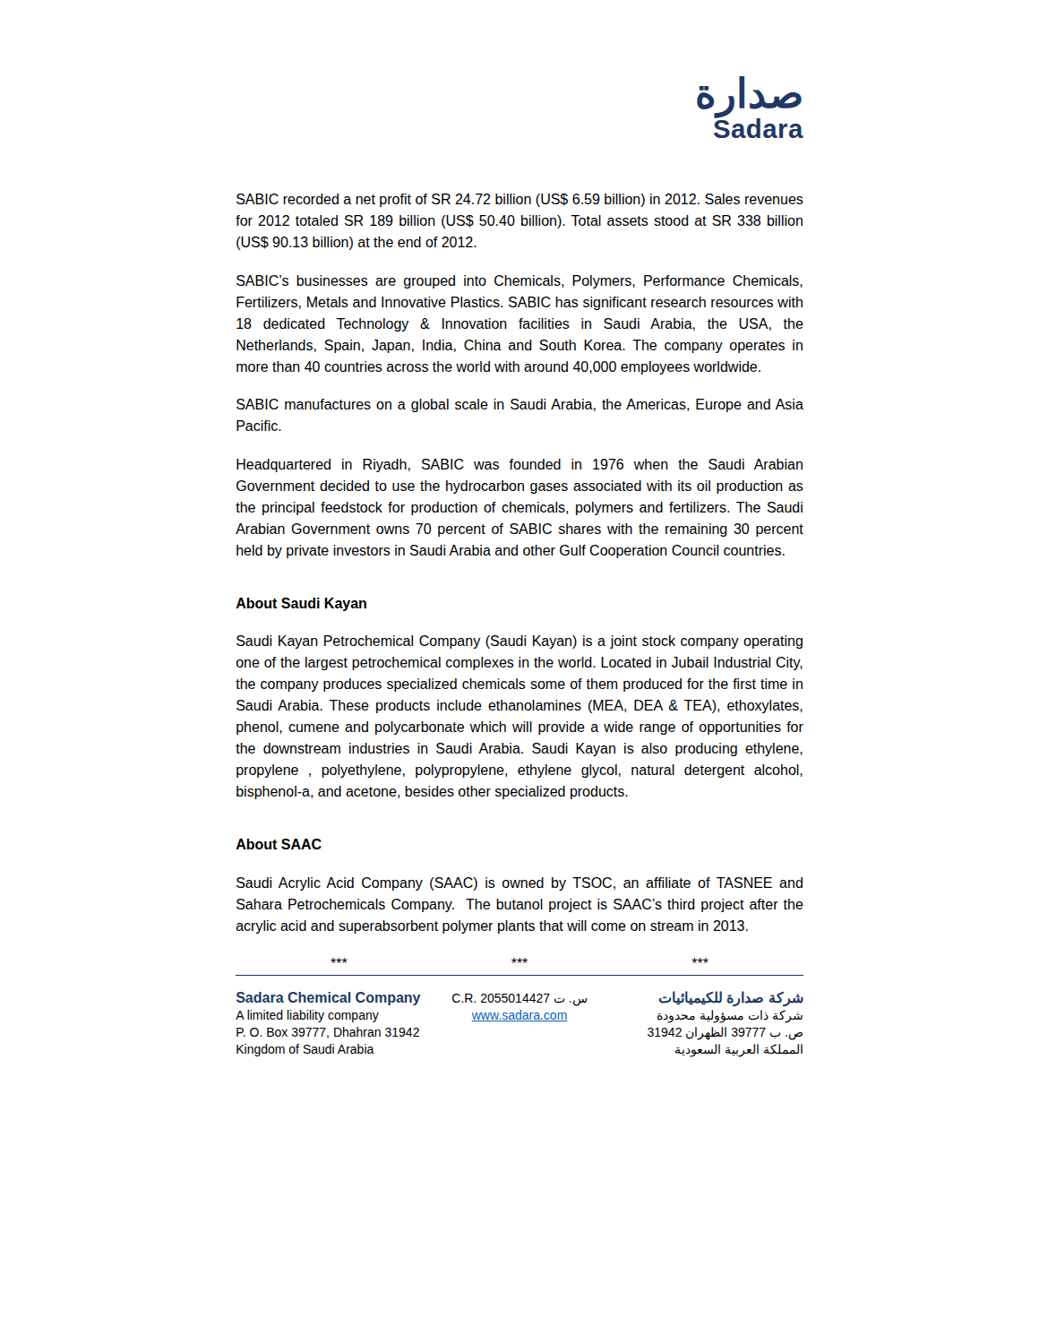صدارة Sadara
SABIC recorded a net profit of SR 24.72 billion (US$ 6.59 billion) in 2012. Sales revenues for 2012 totaled SR 189 billion (US$ 50.40 billion). Total assets stood at SR 338 billion (US$ 90.13 billion) at the end of 2012.
SABIC’s businesses are grouped into Chemicals, Polymers, Performance Chemicals, Fertilizers, Metals and Innovative Plastics. SABIC has significant research resources with 18 dedicated Technology & Innovation facilities in Saudi Arabia, the USA, the Netherlands, Spain, Japan, India, China and South Korea. The company operates in more than 40 countries across the world with around 40,000 employees worldwide.
SABIC manufactures on a global scale in Saudi Arabia, the Americas, Europe and Asia Pacific.
Headquartered in Riyadh, SABIC was founded in 1976 when the Saudi Arabian Government decided to use the hydrocarbon gases associated with its oil production as the principal feedstock for production of chemicals, polymers and fertilizers. The Saudi Arabian Government owns 70 percent of SABIC shares with the remaining 30 percent held by private investors in Saudi Arabia and other Gulf Cooperation Council countries.
About Saudi Kayan
Saudi Kayan Petrochemical Company (Saudi Kayan) is a joint stock company operating one of the largest petrochemical complexes in the world. Located in Jubail Industrial City, the company produces specialized chemicals some of them produced for the first time in Saudi Arabia. These products include ethanolamines (MEA, DEA & TEA), ethoxylates, phenol, cumene and polycarbonate which will provide a wide range of opportunities for the downstream industries in Saudi Arabia. Saudi Kayan is also producing ethylene, propylene , polyethylene, polypropylene, ethylene glycol, natural detergent alcohol, bisphenol-a, and acetone, besides other specialized products.
About SAAC
Saudi Acrylic Acid Company (SAAC) is owned by TSOC, an affiliate of TASNEE and Sahara Petrochemicals Company. The butanol project is SAAC’s third project after the acrylic acid and superabsorbent polymer plants that will come on stream in 2013.
*********
Sadara Chemical Company
A limited liability company
P. O. Box 39777, Dhahran 31942
Kingdom of Saudi Arabia
C.R. 2055014427 ‏س. ت
www.sadara.com
شركة صدارة للكيميائيات
شركة ذات مسؤولية محدودة
ص. ب 39777 الظهران 31942
المملكة العربية السعودية